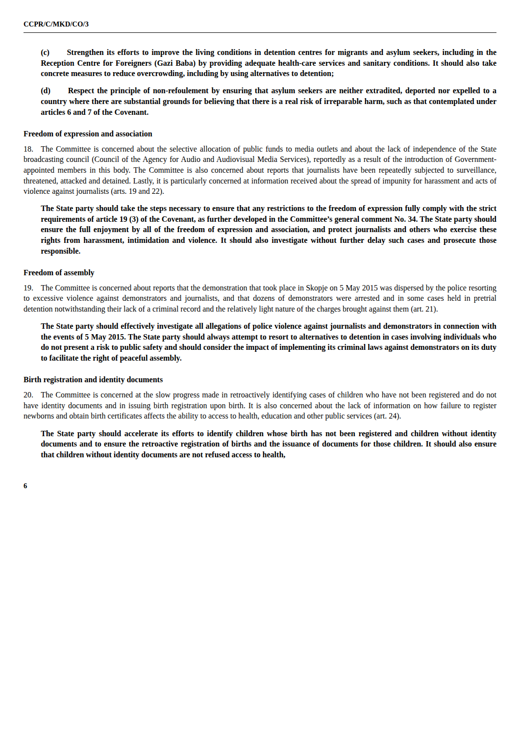CCPR/C/MKD/CO/3
(c) Strengthen its efforts to improve the living conditions in detention centres for migrants and asylum seekers, including in the Reception Centre for Foreigners (Gazi Baba) by providing adequate health-care services and sanitary conditions. It should also take concrete measures to reduce overcrowding, including by using alternatives to detention;
(d) Respect the principle of non-refoulement by ensuring that asylum seekers are neither extradited, deported nor expelled to a country where there are substantial grounds for believing that there is a real risk of irreparable harm, such as that contemplated under articles 6 and 7 of the Covenant.
Freedom of expression and association
18. The Committee is concerned about the selective allocation of public funds to media outlets and about the lack of independence of the State broadcasting council (Council of the Agency for Audio and Audiovisual Media Services), reportedly as a result of the introduction of Government-appointed members in this body. The Committee is also concerned about reports that journalists have been repeatedly subjected to surveillance, threatened, attacked and detained. Lastly, it is particularly concerned at information received about the spread of impunity for harassment and acts of violence against journalists (arts. 19 and 22).
The State party should take the steps necessary to ensure that any restrictions to the freedom of expression fully comply with the strict requirements of article 19 (3) of the Covenant, as further developed in the Committee’s general comment No. 34. The State party should ensure the full enjoyment by all of the freedom of expression and association, and protect journalists and others who exercise these rights from harassment, intimidation and violence. It should also investigate without further delay such cases and prosecute those responsible.
Freedom of assembly
19. The Committee is concerned about reports that the demonstration that took place in Skopje on 5 May 2015 was dispersed by the police resorting to excessive violence against demonstrators and journalists, and that dozens of demonstrators were arrested and in some cases held in pretrial detention notwithstanding their lack of a criminal record and the relatively light nature of the charges brought against them (art. 21).
The State party should effectively investigate all allegations of police violence against journalists and demonstrators in connection with the events of 5 May 2015. The State party should always attempt to resort to alternatives to detention in cases involving individuals who do not present a risk to public safety and should consider the impact of implementing its criminal laws against demonstrators on its duty to facilitate the right of peaceful assembly.
Birth registration and identity documents
20. The Committee is concerned at the slow progress made in retroactively identifying cases of children who have not been registered and do not have identity documents and in issuing birth registration upon birth. It is also concerned about the lack of information on how failure to register newborns and obtain birth certificates affects the ability to access to health, education and other public services (art. 24).
The State party should accelerate its efforts to identify children whose birth has not been registered and children without identity documents and to ensure the retroactive registration of births and the issuance of documents for those children. It should also ensure that children without identity documents are not refused access to health,
6